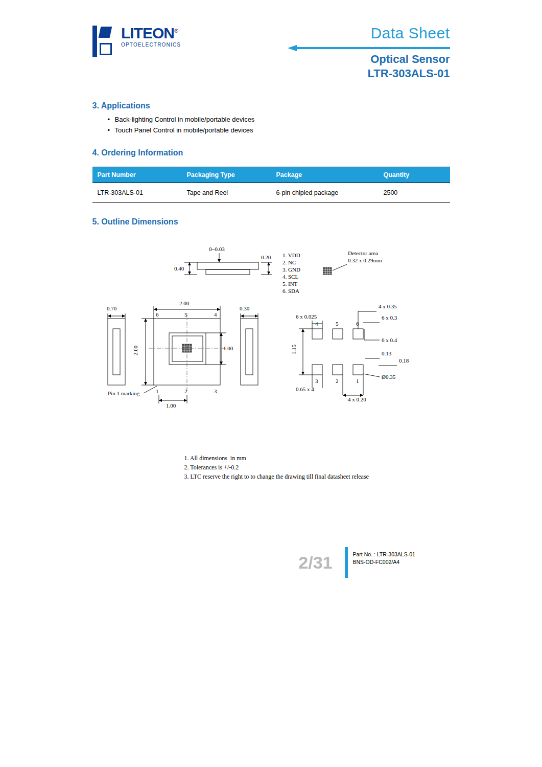LITEON®
OPTOELECTRONICS
Data Sheet
Optical Sensor
LTR-303ALS-01
3. Applications
Back-lighting Control in mobile/portable devices
Touch Panel Control in mobile/portable devices
4. Ordering Information
| Part Number | Packaging Type | Package | Quantity |
| --- | --- | --- | --- |
| LTR-303ALS-01 | Tape and Reel | 6-pin chipled package | 2500 |
5. Outline Dimensions
0~0.03 0.20 0.40 1. VDD 2. NC 3. GND 4. SCL 5. INT 6. SDA Detector area 0.32 x 0.29mm 0.70 6 5 4 1 2 3 2.00 2.00 1.00 1.00 Pin 1 marking 0.30 4 5 6 3 2 1 6 x 0.025 4 x 0.35 6 x 0.3 6 x 0.4 0.13 0.18 Ø0.35 1.15 0.65 x 4 4 x 0.20
1. All dimensions in mm
2. Tolerances is +/-0.2
3. LTC reserve the right to to change the drawing till final datasheet release
2/31
Part No. : LTR-303ALS-01
BNS-OD-FC002/A4